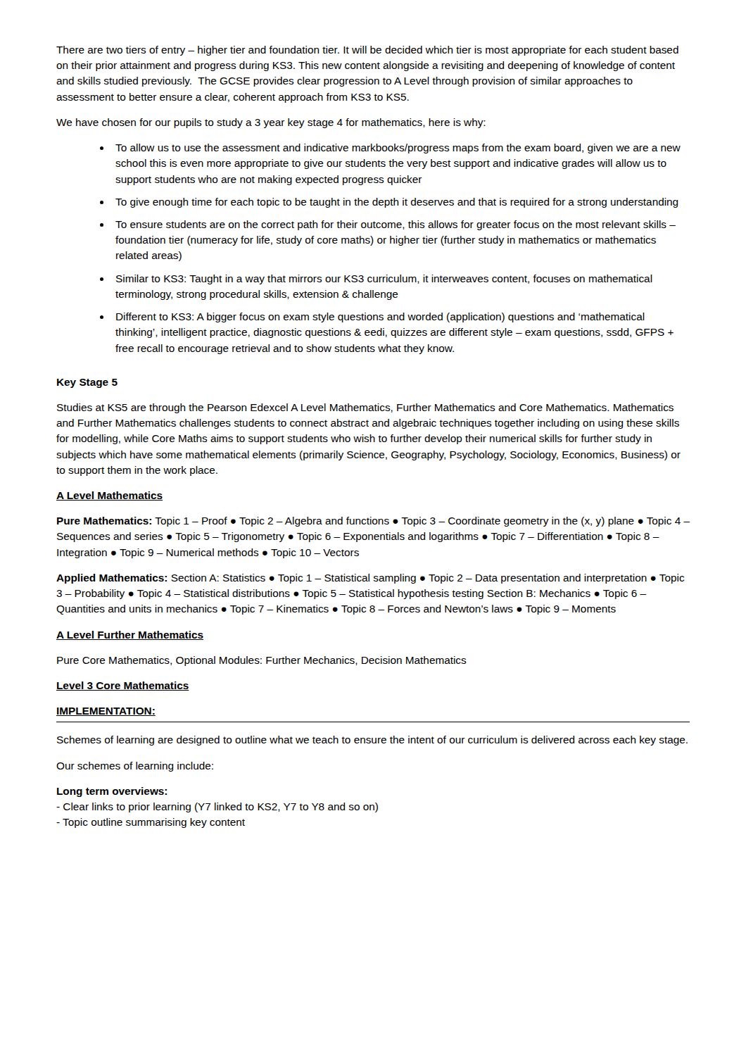There are two tiers of entry – higher tier and foundation tier. It will be decided which tier is most appropriate for each student based on their prior attainment and progress during KS3. This new content alongside a revisiting and deepening of knowledge of content and skills studied previously. The GCSE provides clear progression to A Level through provision of similar approaches to assessment to better ensure a clear, coherent approach from KS3 to KS5.
We have chosen for our pupils to study a 3 year key stage 4 for mathematics, here is why:
To allow us to use the assessment and indicative markbooks/progress maps from the exam board, given we are a new school this is even more appropriate to give our students the very best support and indicative grades will allow us to support students who are not making expected progress quicker
To give enough time for each topic to be taught in the depth it deserves and that is required for a strong understanding
To ensure students are on the correct path for their outcome, this allows for greater focus on the most relevant skills – foundation tier (numeracy for life, study of core maths) or higher tier (further study in mathematics or mathematics related areas)
Similar to KS3: Taught in a way that mirrors our KS3 curriculum, it interweaves content, focuses on mathematical terminology, strong procedural skills, extension & challenge
Different to KS3: A bigger focus on exam style questions and worded (application) questions and ‘mathematical thinking’, intelligent practice, diagnostic questions & eedi, quizzes are different style – exam questions, ssdd, GFPS + free recall to encourage retrieval and to show students what they know.
Key Stage 5
Studies at KS5 are through the Pearson Edexcel A Level Mathematics, Further Mathematics and Core Mathematics. Mathematics and Further Mathematics challenges students to connect abstract and algebraic techniques together including on using these skills for modelling, while Core Maths aims to support students who wish to further develop their numerical skills for further study in subjects which have some mathematical elements (primarily Science, Geography, Psychology, Sociology, Economics, Business) or to support them in the work place.
A Level Mathematics
Pure Mathematics: Topic 1 – Proof ● Topic 2 – Algebra and functions ● Topic 3 – Coordinate geometry in the (x, y) plane ● Topic 4 – Sequences and series ● Topic 5 – Trigonometry ● Topic 6 – Exponentials and logarithms ● Topic 7 – Differentiation ● Topic 8 – Integration ● Topic 9 – Numerical methods ● Topic 10 – Vectors
Applied Mathematics: Section A: Statistics ● Topic 1 – Statistical sampling ● Topic 2 – Data presentation and interpretation ● Topic 3 – Probability ● Topic 4 – Statistical distributions ● Topic 5 – Statistical hypothesis testing Section B: Mechanics ● Topic 6 – Quantities and units in mechanics ● Topic 7 – Kinematics ● Topic 8 – Forces and Newton’s laws ● Topic 9 – Moments
A Level Further Mathematics
Pure Core Mathematics, Optional Modules: Further Mechanics, Decision Mathematics
Level 3 Core Mathematics
IMPLEMENTATION:
Schemes of learning are designed to outline what we teach to ensure the intent of our curriculum is delivered across each key stage.
Our schemes of learning include:
Long term overviews:
- Clear links to prior learning (Y7 linked to KS2, Y7 to Y8 and so on)
- Topic outline summarising key content